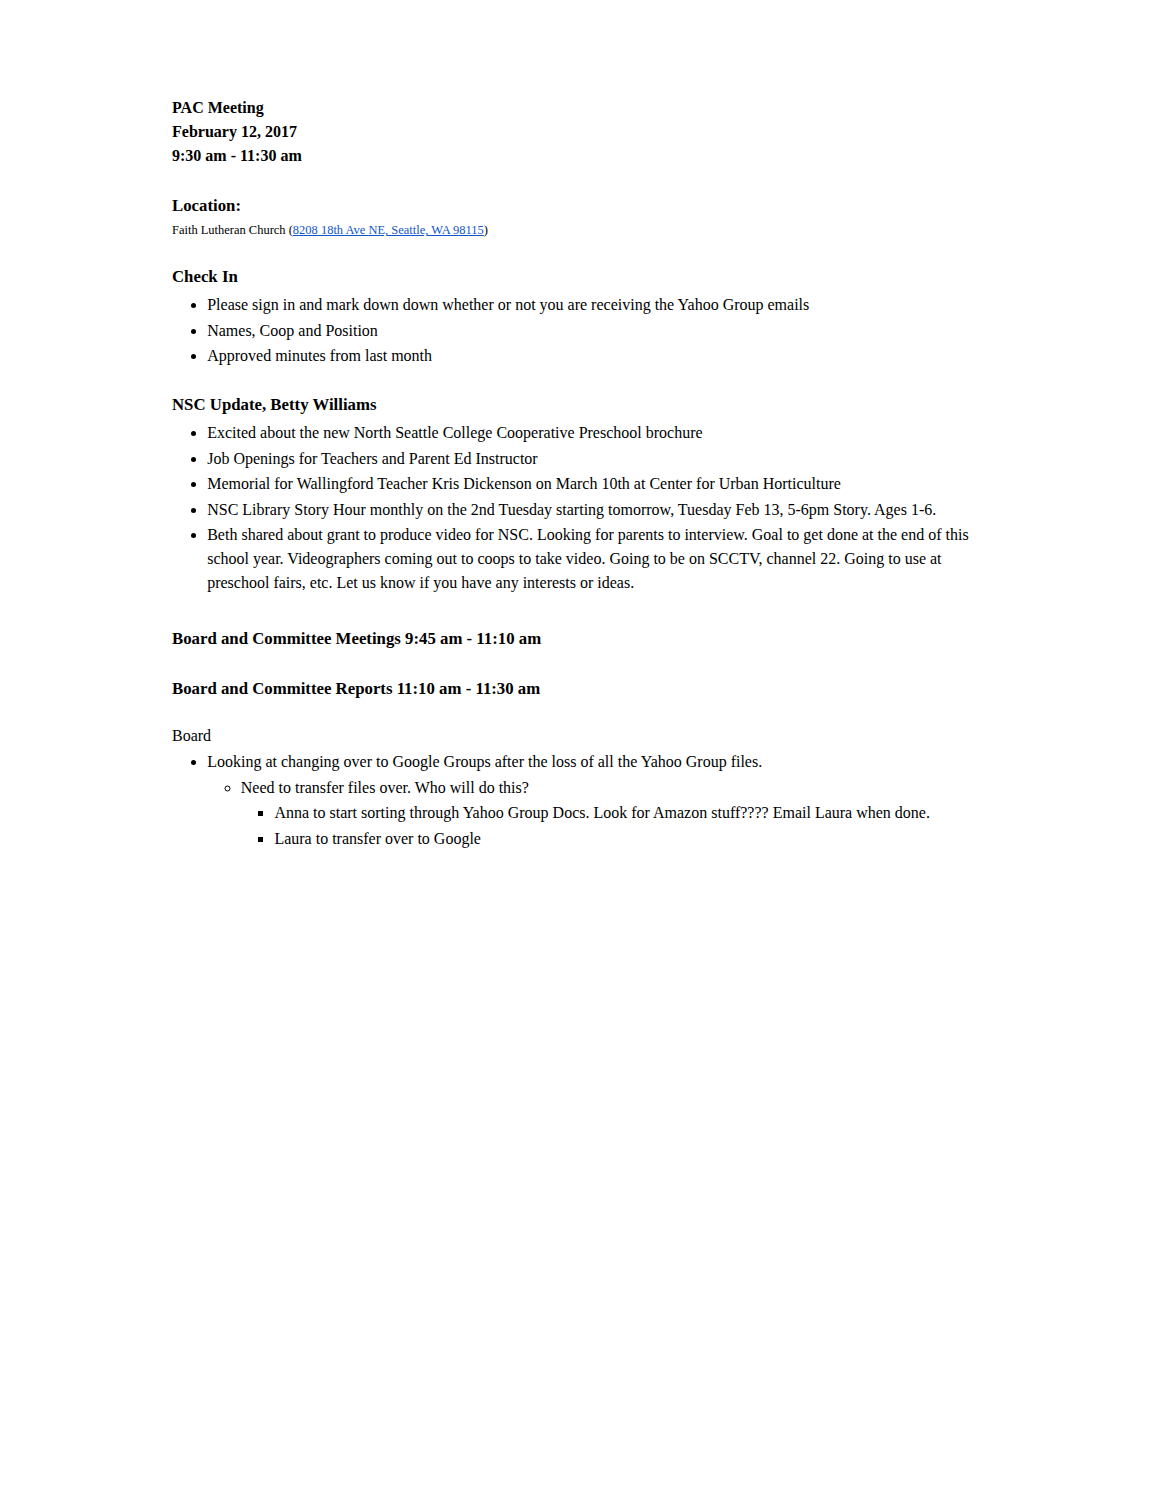PAC Meeting
February 12, 2017
9:30 am - 11:30 am
Location:
Faith Lutheran Church (8208 18th Ave NE, Seattle, WA 98115)
Check In
Please sign in and mark down down whether or not you are receiving the Yahoo Group emails
Names, Coop and Position
Approved minutes from last month
NSC Update, Betty Williams
Excited about the new North Seattle College Cooperative Preschool brochure
Job Openings for Teachers and Parent Ed Instructor
Memorial for Wallingford Teacher Kris Dickenson on March 10th at Center for Urban Horticulture
NSC Library Story Hour monthly on the 2nd Tuesday starting tomorrow, Tuesday Feb 13, 5-6pm Story. Ages 1-6.
Beth shared about grant to produce video for NSC. Looking for parents to interview. Goal to get done at the end of this school year. Videographers coming out to coops to take video. Going to be on SCCTV, channel 22. Going to use at preschool fairs, etc. Let us know if you have any interests or ideas.
Board and Committee Meetings 9:45 am - 11:10 am
Board and Committee Reports 11:10 am - 11:30 am
Board
Looking at changing over to Google Groups after the loss of all the Yahoo Group files.
Need to transfer files over. Who will do this?
Anna to start sorting through Yahoo Group Docs. Look for Amazon stuff???? Email Laura when done.
Laura to transfer over to Google